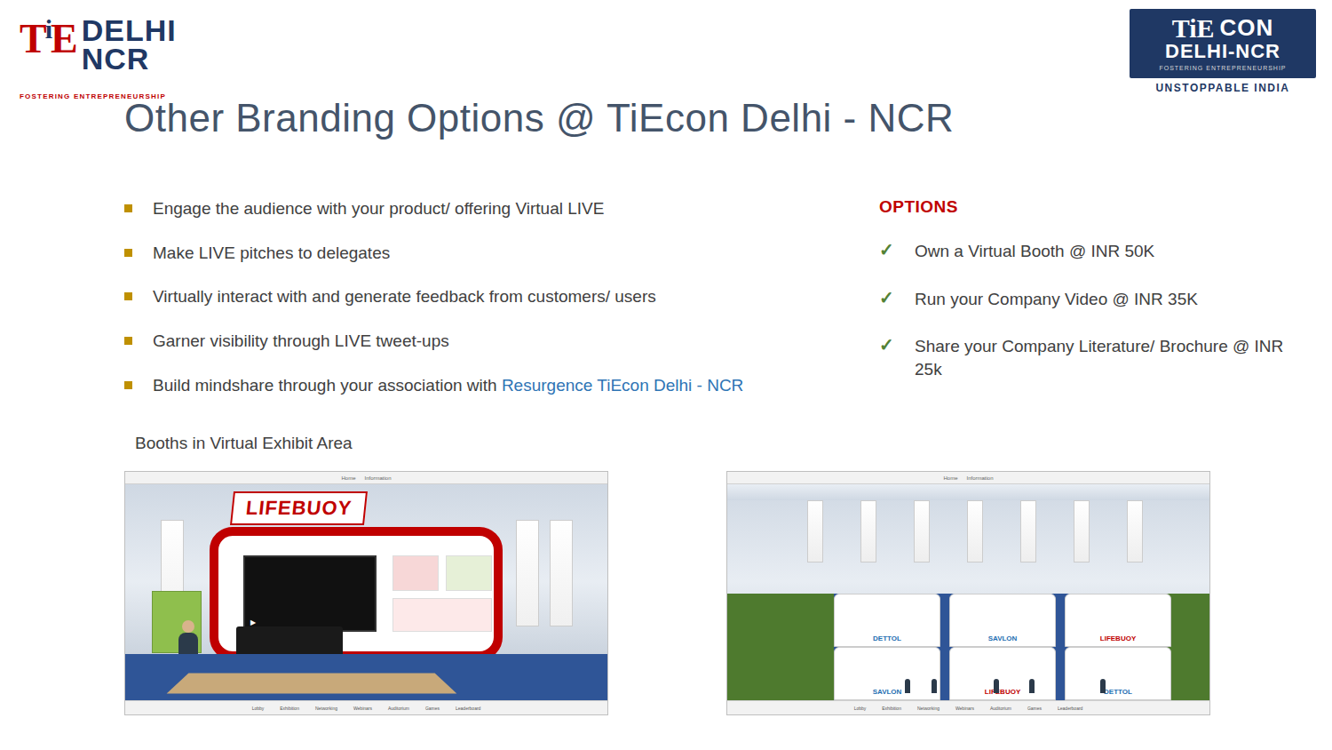Ti E
DELHI NCR
FOSTERING ENTREPRENEURSHIP
TiE CON
DELHI-NCR
FOSTERING ENTREPRENEURSHIP
UNSTOPPABLE INDIA
Other Branding Options @ TiEcon Delhi - NCR
Engage the audience with your product/ offering Virtual LIVE
Make LIVE pitches to delegates
Virtually interact with and generate feedback from customers/ users
Garner visibility through LIVE tweet-ups
Build mindshare through your association with Resurgence TiEcon Delhi - NCR
OPTIONS
Own a Virtual Booth @ INR 50K
Run your Company Video @ INR 35K
Share your Company Literature/ Brochure @ INR 25k
Booths in Virtual Exhibit Area
Home Information
LIFEBUOY
Lobby Exhibition Networking Webinars Auditorium Games Leaderboard
Home Information
DETTOL
SAVLON
LIFEBUOY
SAVLON
LIFEBUOY
DETTOL
Lobby Exhibition Networking Webinars Auditorium Games Leaderboard